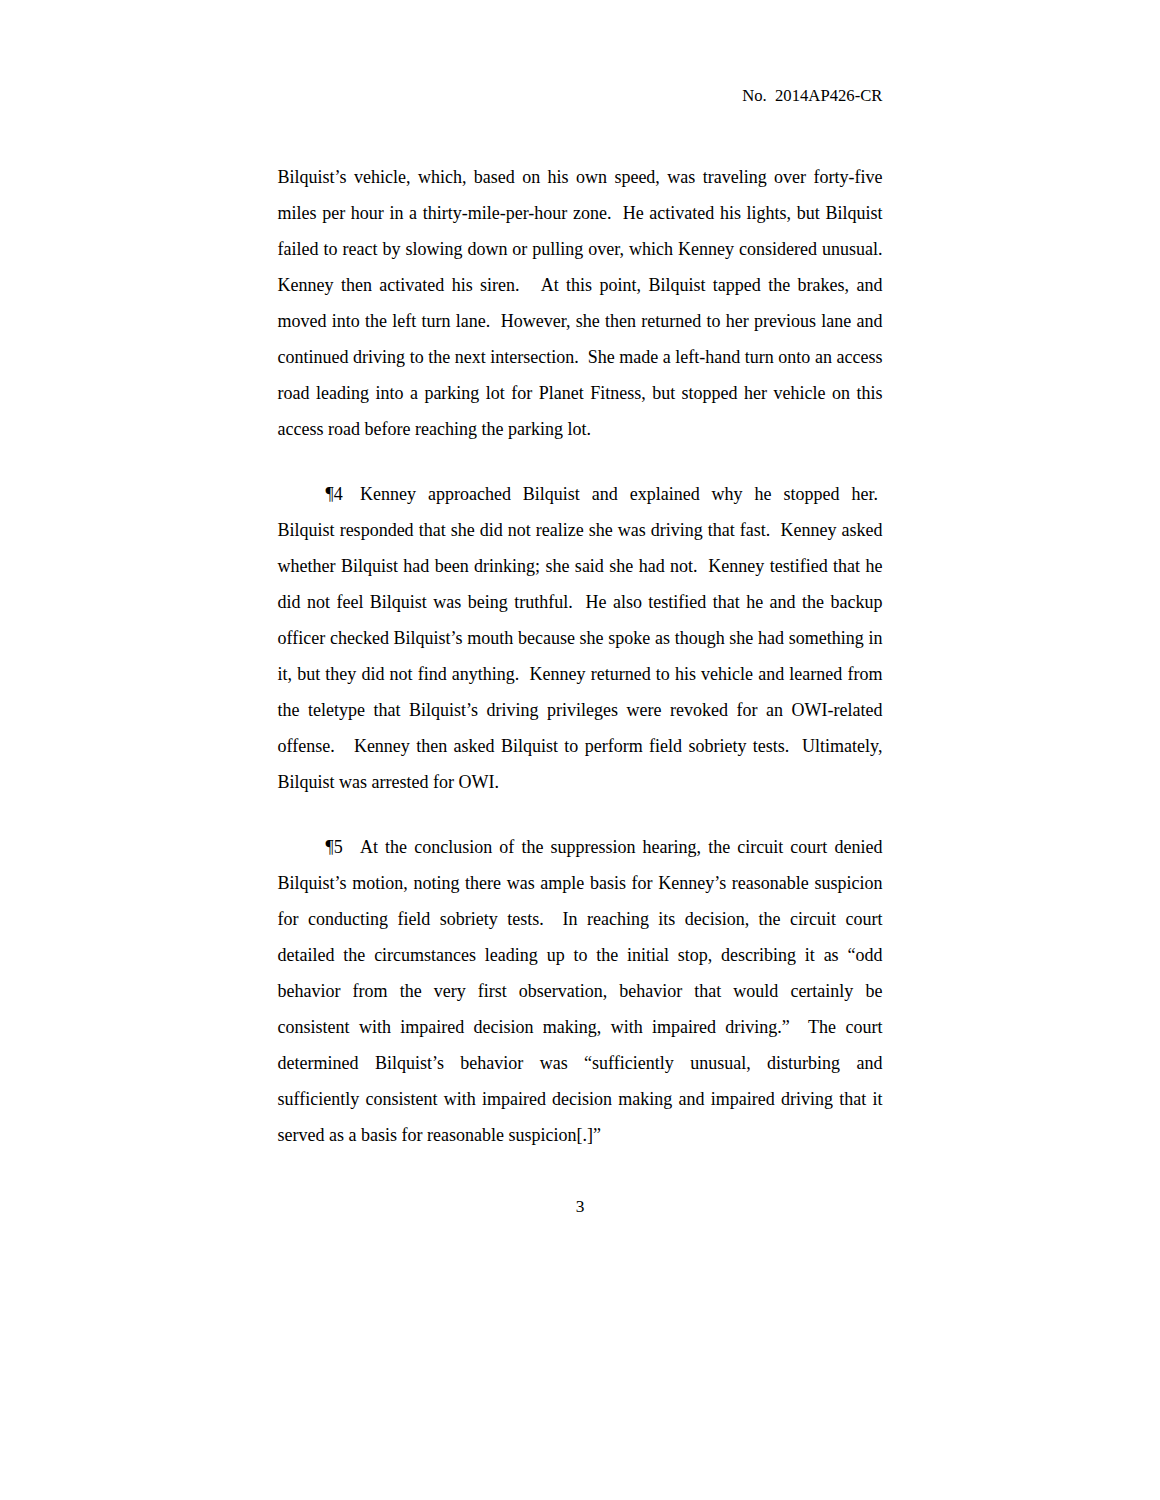No. 2014AP426-CR
Bilquist’s vehicle, which, based on his own speed, was traveling over forty-five miles per hour in a thirty-mile-per-hour zone. He activated his lights, but Bilquist failed to react by slowing down or pulling over, which Kenney considered unusual. Kenney then activated his siren. At this point, Bilquist tapped the brakes, and moved into the left turn lane. However, she then returned to her previous lane and continued driving to the next intersection. She made a left-hand turn onto an access road leading into a parking lot for Planet Fitness, but stopped her vehicle on this access road before reaching the parking lot.
¶4 Kenney approached Bilquist and explained why he stopped her. Bilquist responded that she did not realize she was driving that fast. Kenney asked whether Bilquist had been drinking; she said she had not. Kenney testified that he did not feel Bilquist was being truthful. He also testified that he and the backup officer checked Bilquist’s mouth because she spoke as though she had something in it, but they did not find anything. Kenney returned to his vehicle and learned from the teletype that Bilquist’s driving privileges were revoked for an OWI-related offense. Kenney then asked Bilquist to perform field sobriety tests. Ultimately, Bilquist was arrested for OWI.
¶5 At the conclusion of the suppression hearing, the circuit court denied Bilquist’s motion, noting there was ample basis for Kenney’s reasonable suspicion for conducting field sobriety tests. In reaching its decision, the circuit court detailed the circumstances leading up to the initial stop, describing it as “odd behavior from the very first observation, behavior that would certainly be consistent with impaired decision making, with impaired driving.” The court determined Bilquist’s behavior was “sufficiently unusual, disturbing and sufficiently consistent with impaired decision making and impaired driving that it served as a basis for reasonable suspicion[.]”
3